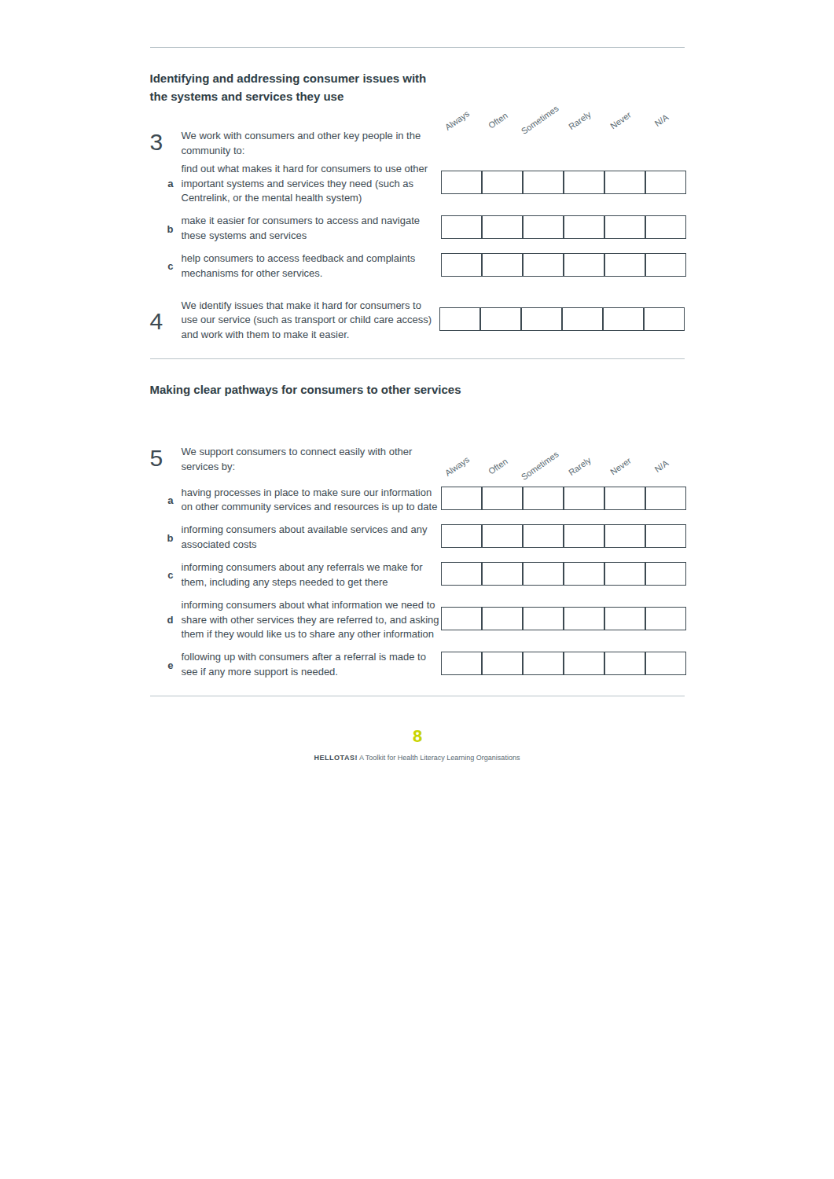Identifying and addressing consumer issues with the systems and services they use
Always Often Sometimes Rarely Never N/A
3
We work with consumers and other key people in the community to:
a
find out what makes it hard for consumers to use other important systems and services they need (such as Centrelink, or the mental health system)
b
make it easier for consumers to access and navigate these systems and services
c
help consumers to access feedback and complaints mechanisms for other services.
4
We identify issues that make it hard for consumers to use our service (such as transport or child care access) and work with them to make it easier.
Making clear pathways for consumers to other services
5
We support consumers to connect easily with other services by:
Always Often Sometimes Rarely Never N/A
a
having processes in place to make sure our information on other community services and resources is up to date
b
informing consumers about available services and any associated costs
c
informing consumers about any referrals we make for them, including any steps needed to get there
d
informing consumers about what information we need to share with other services they are referred to, and asking them if they would like us to share any other information
e
following up with consumers after a referral is made to see if any more support is needed.
8
HELLOTAS! A Toolkit for Health Literacy Learning Organisations